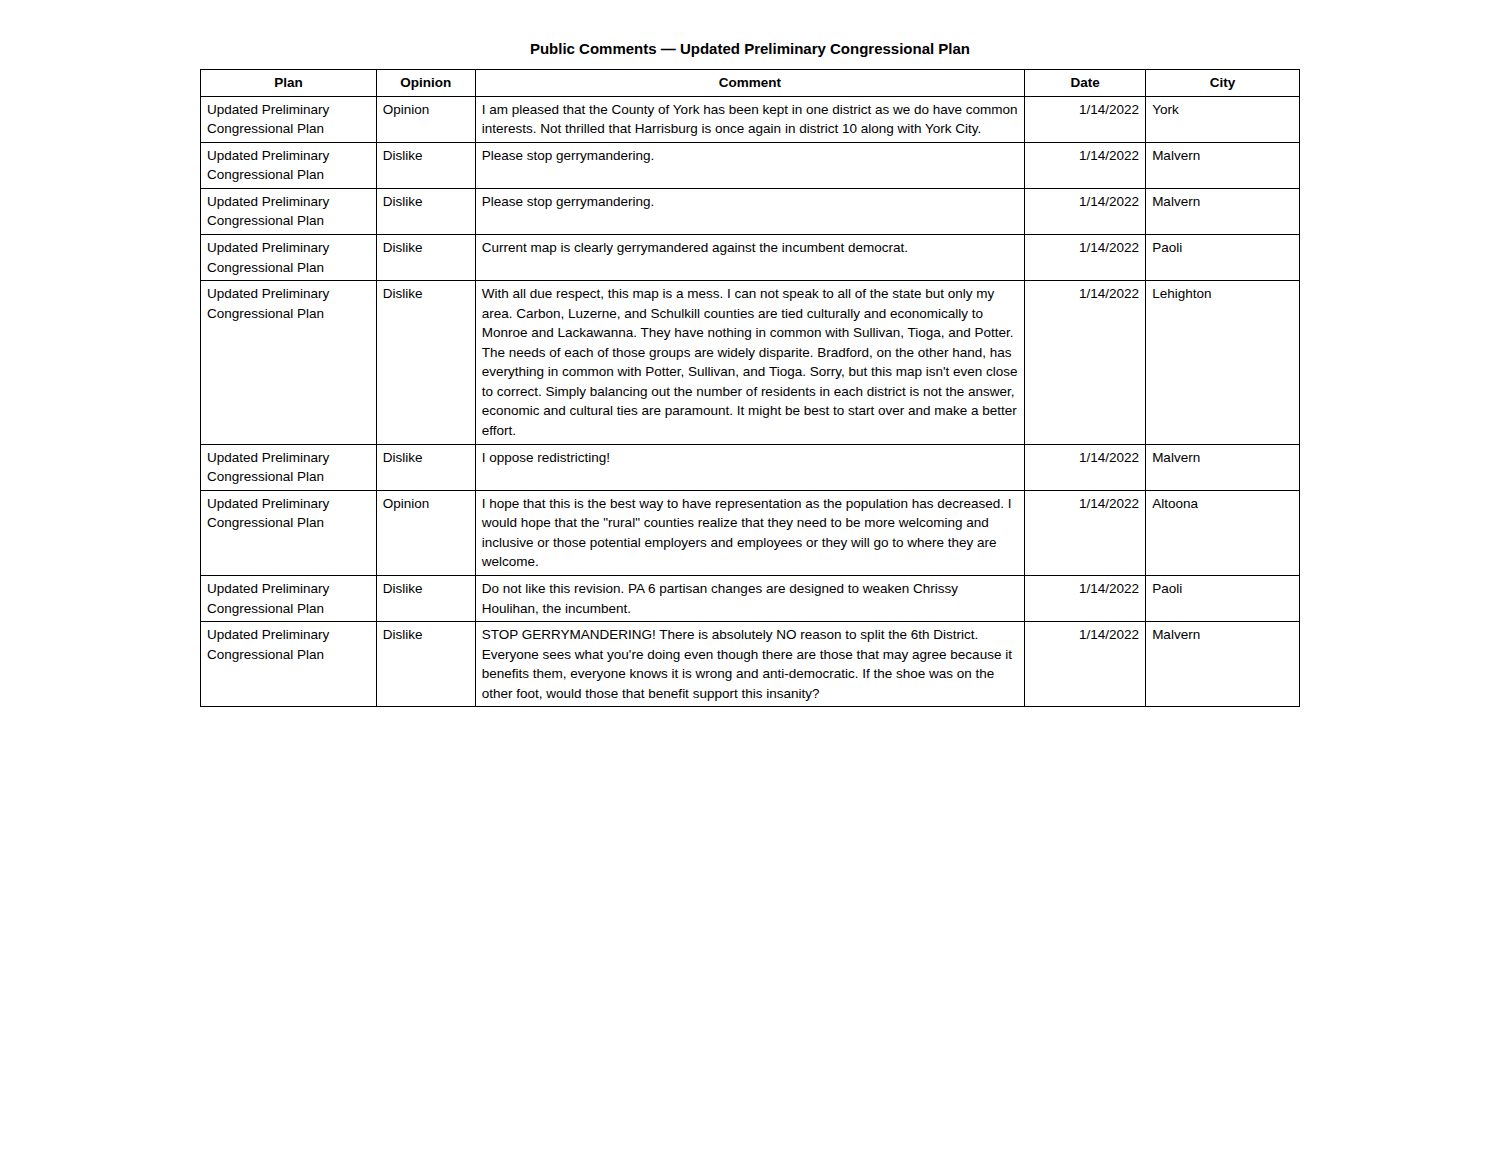Public Comments — Updated Preliminary Congressional Plan
| Plan | Opinion | Comment | Date | City |
| --- | --- | --- | --- | --- |
| Updated Preliminary Congressional Plan | Opinion | I am pleased that the County of York has been kept in one district as we do have common interests. Not thrilled that Harrisburg is once again in district 10 along with York City. | 1/14/2022 | York |
| Updated Preliminary Congressional Plan | Dislike | Please stop gerrymandering. | 1/14/2022 | Malvern |
| Updated Preliminary Congressional Plan | Dislike | Please stop gerrymandering. | 1/14/2022 | Malvern |
| Updated Preliminary Congressional Plan | Dislike | Current map is clearly gerrymandered against the incumbent democrat. | 1/14/2022 | Paoli |
| Updated Preliminary Congressional Plan | Dislike | With all due respect, this map is a mess. I can not speak to all of the state but only my area. Carbon, Luzerne, and Schulkill counties are tied culturally and economically to Monroe and Lackawanna. They have nothing in common with Sullivan, Tioga, and Potter. The needs of each of those groups are widely disparite. Bradford, on the other hand, has everything in common with Potter, Sullivan, and Tioga. Sorry, but this map isn't even close to correct. Simply balancing out the number of residents in each district is not the answer, economic and cultural ties are paramount. It might be best to start over and make a better effort. | 1/14/2022 | Lehighton |
| Updated Preliminary Congressional Plan | Dislike | I oppose redistricting! | 1/14/2022 | Malvern |
| Updated Preliminary Congressional Plan | Opinion | I hope that this is the best way to have representation as the population has decreased. I would hope that the "rural" counties realize that they need to be more welcoming and inclusive or those potential employers and employees or they will go to where they are welcome. | 1/14/2022 | Altoona |
| Updated Preliminary Congressional Plan | Dislike | Do not like this revision. PA 6 partisan changes are designed to weaken Chrissy Houlihan, the incumbent. | 1/14/2022 | Paoli |
| Updated Preliminary Congressional Plan | Dislike | STOP GERRYMANDERING! There is absolutely NO reason to split the 6th District. Everyone sees what you're doing even though there are those that may agree because it benefits them, everyone knows it is wrong and anti-democratic. If the shoe was on the other foot, would those that benefit support this insanity? | 1/14/2022 | Malvern |